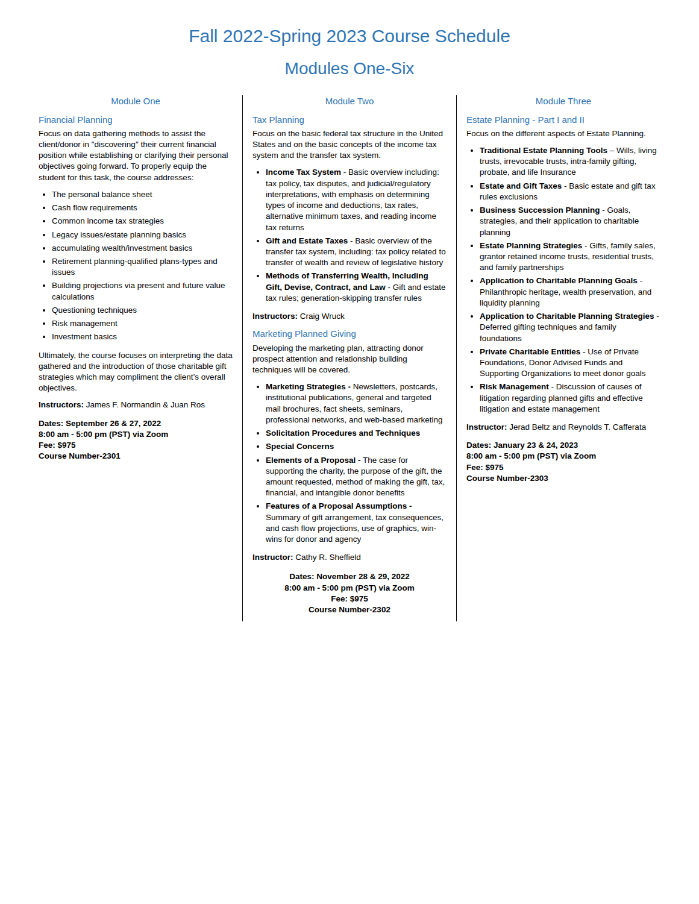Fall 2022-Spring 2023 Course Schedule
Modules One-Six
Module One
Financial Planning
Focus on data gathering methods to assist the client/donor in "discovering" their current financial position while establishing or clarifying their personal objectives going forward. To properly equip the student for this task, the course addresses:
The personal balance sheet
Cash flow requirements
Common income tax strategies
Legacy issues/estate planning basics
accumulating wealth/investment basics
Retirement planning-qualified plans-types and issues
Building projections via present and future value calculations
Questioning techniques
Risk management
Investment basics
Ultimately, the course focuses on interpreting the data gathered and the introduction of those charitable gift strategies which may compliment the client’s overall objectives.
Instructors: James F. Normandin & Juan Ros
Dates: September 26 & 27, 2022
8:00 am - 5:00 pm (PST) via Zoom
Fee: $975
Course Number-2301
Module Two
Tax Planning
Focus on the basic federal tax structure in the United States and on the basic concepts of the income tax system and the transfer tax system.
Income Tax System - Basic overview including: tax policy, tax disputes, and judicial/regulatory interpretations, with emphasis on determining types of income and deductions, tax rates, alternative minimum taxes, and reading income tax returns
Gift and Estate Taxes - Basic overview of the transfer tax system, including: tax policy related to transfer of wealth and review of legislative history
Methods of Transferring Wealth, Including Gift, Devise, Contract, and Law - Gift and estate tax rules; generation-skipping transfer rules
Instructors: Craig Wruck
Marketing Planned Giving
Developing the marketing plan, attracting donor prospect attention and relationship building techniques will be covered.
Marketing Strategies - Newsletters, postcards, institutional publications, general and targeted mail brochures, fact sheets, seminars, professional networks, and web-based marketing
Solicitation Procedures and Techniques
Special Concerns
Elements of a Proposal - The case for supporting the charity, the purpose of the gift, the amount requested, method of making the gift, tax, financial, and intangible donor benefits
Features of a Proposal Assumptions - Summary of gift arrangement, tax consequences, and cash flow projections, use of graphics, win-wins for donor and agency
Instructor: Cathy R. Sheffield
Dates: November 28 & 29, 2022
8:00 am - 5:00 pm (PST) via Zoom
Fee: $975
Course Number-2302
Module Three
Estate Planning - Part I and II
Focus on the different aspects of Estate Planning.
Traditional Estate Planning Tools – Wills, living trusts, irrevocable trusts, intra-family gifting, probate, and life Insurance
Estate and Gift Taxes - Basic estate and gift tax rules exclusions
Business Succession Planning - Goals, strategies, and their application to charitable planning
Estate Planning Strategies - Gifts, family sales, grantor retained income trusts, residential trusts, and family partnerships
Application to Charitable Planning Goals - Philanthropic heritage, wealth preservation, and liquidity planning
Application to Charitable Planning Strategies - Deferred gifting techniques and family foundations
Private Charitable Entities - Use of Private Foundations, Donor Advised Funds and Supporting Organizations to meet donor goals
Risk Management - Discussion of causes of litigation regarding planned gifts and effective litigation and estate management
Instructor: Jerad Beltz and Reynolds T. Cafferata
Dates: January 23 & 24, 2023
8:00 am - 5:00 pm (PST) via Zoom
Fee: $975
Course Number-2303